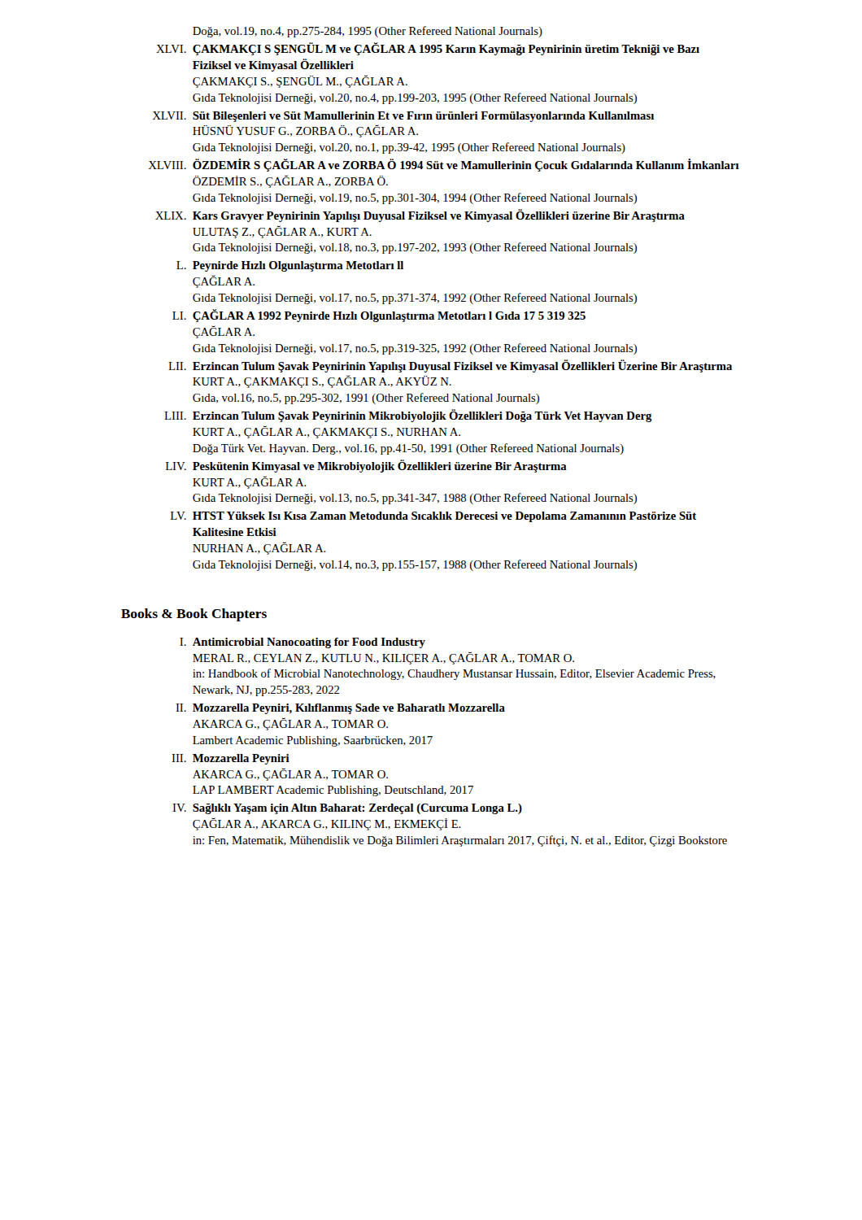Doğa, vol.19, no.4, pp.275-284, 1995 (Other Refereed National Journals)
XLVI.
ÇAKMAKÇI S ŞENGÜL M ve ÇAĞLAR A 1995 Karın Kaymağı Peynirinin üretim Tekniği ve Bazı Fiziksel ve Kimyasal Özellikleri
ÇAKMAKÇI S., ŞENGÜL M., ÇAĞLAR A.
Gıda Teknolojisi Derneği, vol.20, no.4, pp.199-203, 1995 (Other Refereed National Journals)
XLVII.
Süt Bileşenleri ve Süt Mamullerinin Et ve Fırın ürünleri Formülasyonlarında Kullanılması
HÜSNÜ YUSUF G., ZORBA Ö., ÇAĞLAR A.
Gıda Teknolojisi Derneği, vol.20, no.1, pp.39-42, 1995 (Other Refereed National Journals)
XLVIII.
ÖZDEMİR S ÇAĞLAR A ve ZORBA Ö 1994 Süt ve Mamullerinin Çocuk Gıdalarında Kullanım İmkanları
ÖZDEMİR S., ÇAĞLAR A., ZORBA Ö.
Gıda Teknolojisi Derneği, vol.19, no.5, pp.301-304, 1994 (Other Refereed National Journals)
XLIX.
Kars Gravyer Peynirinin Yapılışı Duyusal Fiziksel ve Kimyasal Özellikleri üzerine Bir Araştırma
ULUTAŞ Z., ÇAĞLAR A., KURT A.
Gıda Teknolojisi Derneği, vol.18, no.3, pp.197-202, 1993 (Other Refereed National Journals)
L.
Peynirde Hızlı Olgunlaştırma Metotları ll
ÇAĞLAR A.
Gıda Teknolojisi Derneği, vol.17, no.5, pp.371-374, 1992 (Other Refereed National Journals)
LI.
ÇAĞLAR A 1992 Peynirde Hızlı Olgunlaştırma Metotları l Gıda 17 5 319 325
ÇAĞLAR A.
Gıda Teknolojisi Derneği, vol.17, no.5, pp.319-325, 1992 (Other Refereed National Journals)
LII.
Erzincan Tulum Şavak Peynirinin Yapılışı Duyusal Fiziksel ve Kimyasal Özellikleri Üzerine Bir Araştırma
KURT A., ÇAKMAKÇI S., ÇAĞLAR A., AKYÜZ N.
Gıda, vol.16, no.5, pp.295-302, 1991 (Other Refereed National Journals)
LIII.
Erzincan Tulum Şavak Peynirinin Mikrobiyolojik Özellikleri Doğa Türk Vet Hayvan Derg
KURT A., ÇAĞLAR A., ÇAKMAKÇI S., NURHAN A.
Doğa Türk Vet. Hayvan. Derg., vol.16, pp.41-50, 1991 (Other Refereed National Journals)
LIV.
Peskütenin Kimyasal ve Mikrobiyolojik Özellikleri üzerine Bir Araştırma
KURT A., ÇAĞLAR A.
Gıda Teknolojisi Derneği, vol.13, no.5, pp.341-347, 1988 (Other Refereed National Journals)
LV.
HTST Yüksek Isı Kısa Zaman Metodunda Sıcaklık Derecesi ve Depolama Zamanının Pastörize Süt Kalitesine Etkisi
NURHAN A., ÇAĞLAR A.
Gıda Teknolojisi Derneği, vol.14, no.3, pp.155-157, 1988 (Other Refereed National Journals)
Books & Book Chapters
I.
Antimicrobial Nanocoating for Food Industry
MERAL R., CEYLAN Z., KUTLU N., KILIÇER A., ÇAĞLAR A., TOMAR O.
in: Handbook of Microbial Nanotechnology, Chaudhery Mustansar Hussain, Editor, Elsevier Academic Press, Newark, NJ, pp.255-283, 2022
II.
Mozzarella Peyniri, Kılıflanmış Sade ve Baharatlı Mozzarella
AKARCA G., ÇAĞLAR A., TOMAR O.
Lambert Academic Publishing, Saarbrücken, 2017
III.
Mozzarella Peyniri
AKARCA G., ÇAĞLAR A., TOMAR O.
LAP LAMBERT Academic Publishing, Deutschland, 2017
IV.
Sağlıklı Yaşam için Altın Baharat: Zerdeçal (Curcuma Longa L.)
ÇAĞLAR A., AKARCA G., KILINÇ M., EKMEKÇİ E.
in: Fen, Matematik, Mühendislik ve Doğa Bilimleri Araştırmaları 2017, Çiftçi, N. et al., Editor, Çizgi Bookstore